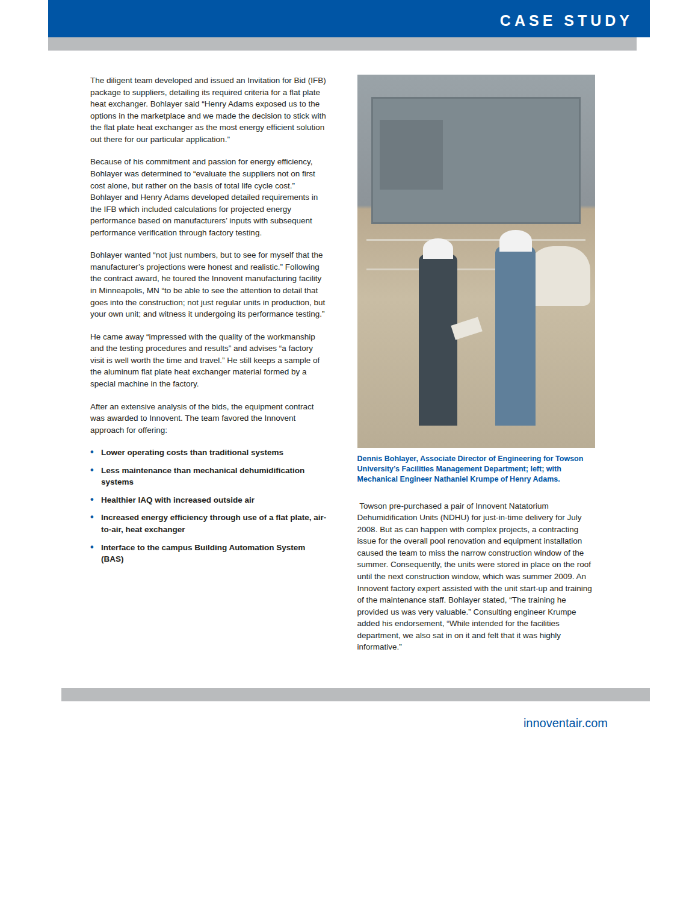CASE STUDY
The diligent team developed and issued an Invitation for Bid (IFB) package to suppliers, detailing its required criteria for a flat plate heat exchanger. Bohlayer said “Henry Adams exposed us to the options in the marketplace and we made the decision to stick with the flat plate heat exchanger as the most energy efficient solution out there for our particular application.”
Because of his commitment and passion for energy efficiency, Bohlayer was determined to “evaluate the suppliers not on first cost alone, but rather on the basis of total life cycle cost.” Bohlayer and Henry Adams developed detailed requirements in the IFB which included calculations for projected energy performance based on manufacturers’ inputs with subsequent performance verification through factory testing.
Bohlayer wanted “not just numbers, but to see for myself that the manufacturer’s projections were honest and realistic.” Following the contract award, he toured the Innovent manufacturing facility in Minneapolis, MN “to be able to see the attention to detail that goes into the construction; not just regular units in production, but your own unit; and witness it undergoing its performance testing.”
He came away “impressed with the quality of the workmanship and the testing procedures and results” and advises “a factory visit is well worth the time and travel.” He still keeps a sample of the aluminum flat plate heat exchanger material formed by a special machine in the factory.
After an extensive analysis of the bids, the equipment contract was awarded to Innovent. The team favored the Innovent approach for offering:
Lower operating costs than traditional systems
Less maintenance than mechanical dehumidification systems
Healthier IAQ with increased outside air
Increased energy efficiency through use of a flat plate, air-to-air, heat exchanger
Interface to the campus Building Automation System (BAS)
Dennis Bohlayer, Associate Director of Engineering for Towson University’s Facilities Management Department; left; with Mechanical Engineer Nathaniel Krumpe of Henry Adams.
Towson pre-purchased a pair of Innovent Natatorium Dehumidification Units (NDHU) for just-in-time delivery for July 2008. But as can happen with complex projects, a contracting issue for the overall pool renovation and equipment installation caused the team to miss the narrow construction window of the summer. Consequently, the units were stored in place on the roof until the next construction window, which was summer 2009. An Innovent factory expert assisted with the unit start-up and training of the maintenance staff. Bohlayer stated, “The training he provided us was very valuable.” Consulting engineer Krumpe added his endorsement, “While intended for the facilities department, we also sat in on it and felt that it was highly informative.”
innoventair.com